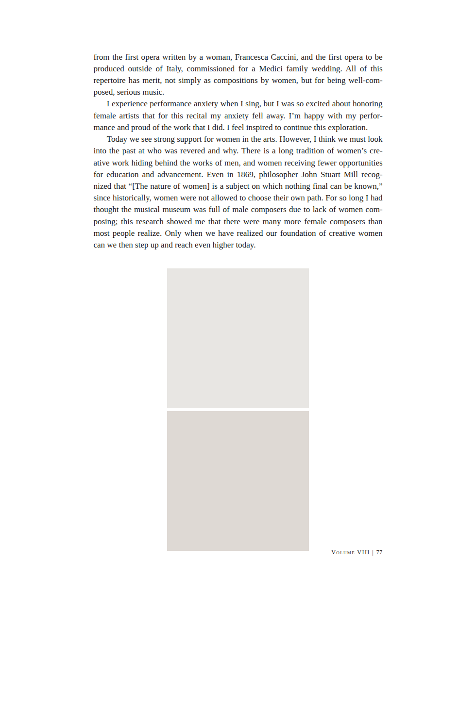from the first opera written by a woman, Francesca Caccini, and the first opera to be produced outside of Italy, commissioned for a Medici family wedding. All of this repertoire has merit, not simply as compositions by women, but for being well-composed, serious music.
I experience performance anxiety when I sing, but I was so excited about honoring female artists that for this recital my anxiety fell away. I’m happy with my performance and proud of the work that I did. I feel inspired to continue this exploration.
Today we see strong support for women in the arts. However, I think we must look into the past at who was revered and why. There is a long tradition of women’s creative work hiding behind the works of men, and women receiving fewer opportunities for education and advancement. Even in 1869, philosopher John Stuart Mill recognized that “[The nature of women] is a subject on which nothing final can be known,” since historically, women were not allowed to choose their own path. For so long I had thought the musical museum was full of male composers due to lack of women composing; this research showed me that there were many more female composers than most people realize. Only when we have realized our foundation of creative women can we then step up and reach even higher today.
Volume VIII | 77